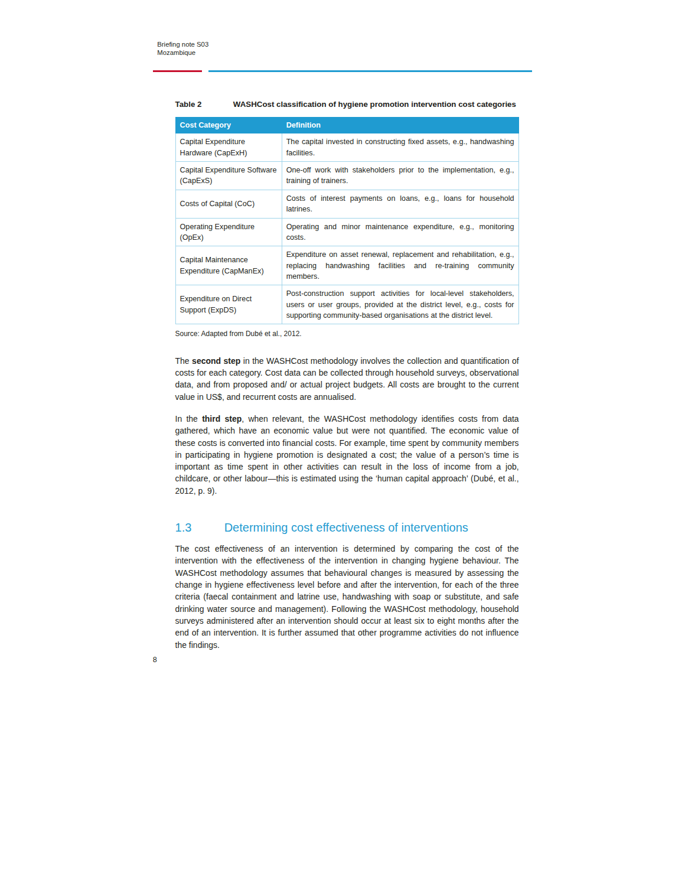Briefing note S03
Mozambique
Table 2 WASHCost classification of hygiene promotion intervention cost categories
| Cost Category | Definition |
| --- | --- |
| Capital Expenditure Hardware (CapExH) | The capital invested in constructing fixed assets, e.g., handwashing facilities. |
| Capital Expenditure Software (CapExS) | One-off work with stakeholders prior to the implementation, e.g., training of trainers. |
| Costs of Capital (CoC) | Costs of interest payments on loans, e.g., loans for household latrines. |
| Operating Expenditure (OpEx) | Operating and minor maintenance expenditure, e.g., monitoring costs. |
| Capital Maintenance Expenditure (CapManEx) | Expenditure on asset renewal, replacement and rehabilitation, e.g., replacing handwashing facilities and re-training community members. |
| Expenditure on Direct Support (ExpDS) | Post-construction support activities for local-level stakeholders, users or user groups, provided at the district level, e.g., costs for supporting community-based organisations at the district level. |
Source: Adapted from Dubé et al., 2012.
The second step in the WASHCost methodology involves the collection and quantification of costs for each category. Cost data can be collected through household surveys, observational data, and from proposed and/ or actual project budgets. All costs are brought to the current value in US$, and recurrent costs are annualised.
In the third step, when relevant, the WASHCost methodology identifies costs from data gathered, which have an economic value but were not quantified. The economic value of these costs is converted into financial costs. For example, time spent by community members in participating in hygiene promotion is designated a cost; the value of a person’s time is important as time spent in other activities can result in the loss of income from a job, childcare, or other labour—this is estimated using the ‘human capital approach’ (Dubé, et al., 2012, p. 9).
1.3 Determining cost effectiveness of interventions
The cost effectiveness of an intervention is determined by comparing the cost of the intervention with the effectiveness of the intervention in changing hygiene behaviour. The WASHCost methodology assumes that behavioural changes is measured by assessing the change in hygiene effectiveness level before and after the intervention, for each of the three criteria (faecal containment and latrine use, handwashing with soap or substitute, and safe drinking water source and management). Following the WASHCost methodology, household surveys administered after an intervention should occur at least six to eight months after the end of an intervention. It is further assumed that other programme activities do not influence the findings.
8